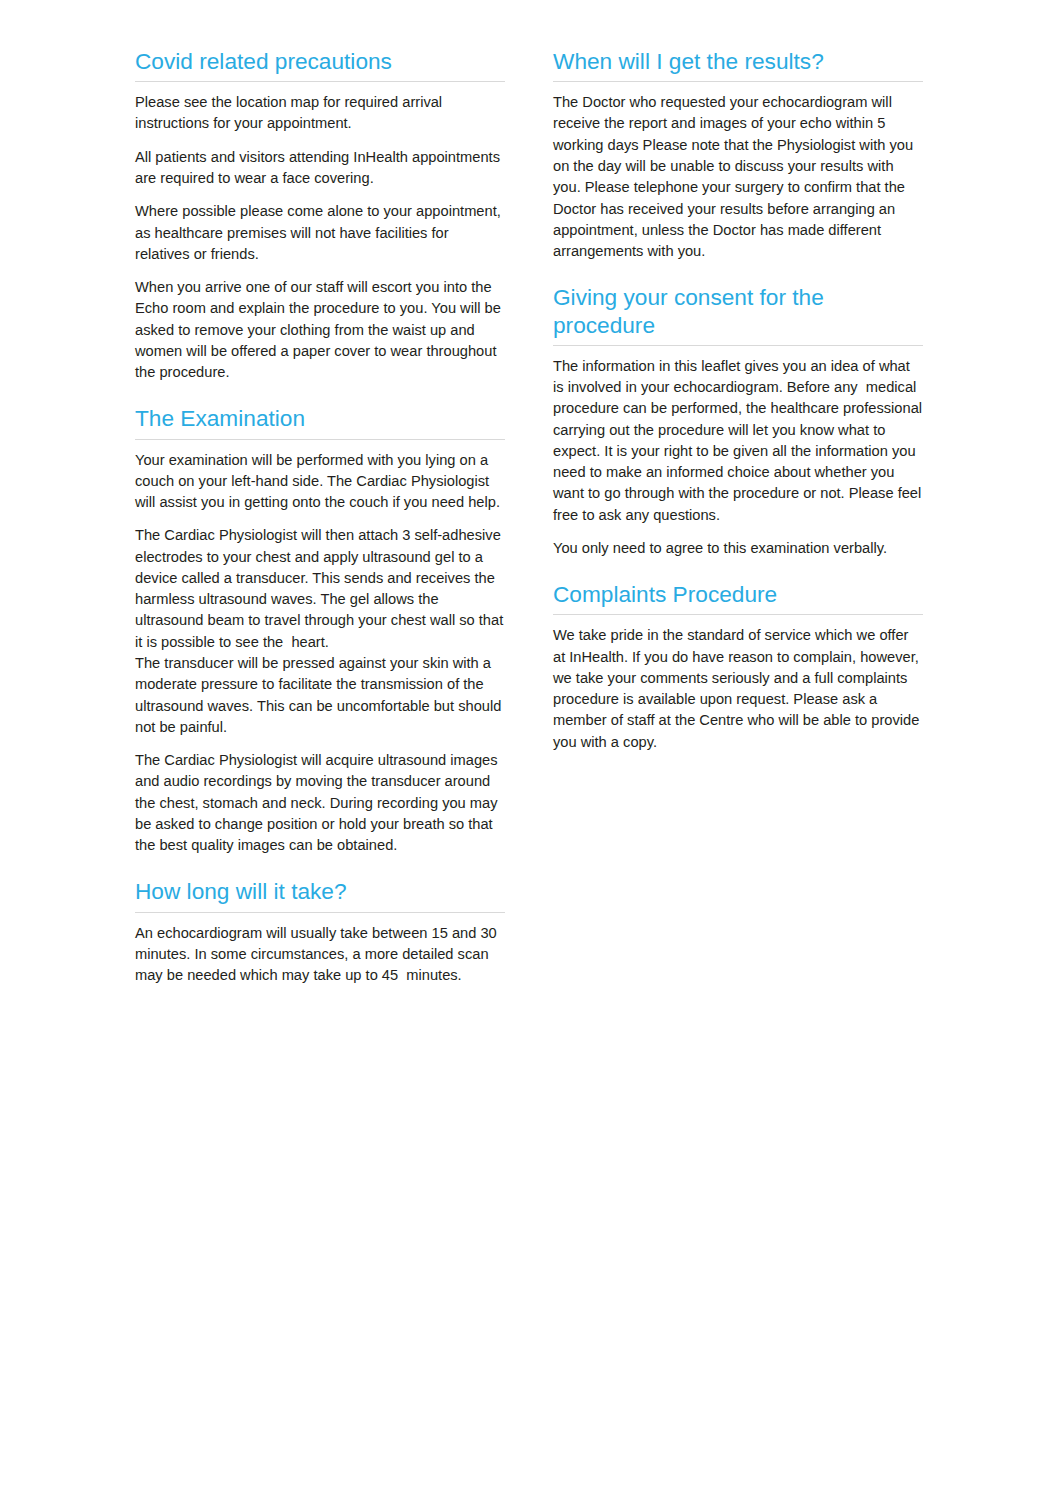Covid related precautions
Please see the location map for required arrival instructions for your appointment.
All patients and visitors attending InHealth appointments are required to wear a face covering.
Where possible please come alone to your appointment, as healthcare premises will not have facilities for relatives or friends.
When you arrive one of our staff will escort you into the Echo room and explain the procedure to you. You will be asked to remove your clothing from the waist up and women will be offered a paper cover to wear throughout the procedure.
The Examination
Your examination will be performed with you lying on a couch on your left-hand side. The Cardiac Physiologist will assist you in getting onto the couch if you need help.
The Cardiac Physiologist will then attach 3 self-adhesive electrodes to your chest and apply ultrasound gel to a device called a transducer. This sends and receives the harmless ultrasound waves. The gel allows the ultrasound beam to travel through your chest wall so that it is possible to see the heart.
The transducer will be pressed against your skin with a moderate pressure to facilitate the transmission of the ultrasound waves. This can be uncomfortable but should not be painful.
The Cardiac Physiologist will acquire ultrasound images and audio recordings by moving the transducer around the chest, stomach and neck. During recording you may be asked to change position or hold your breath so that the best quality images can be obtained.
How long will it take?
An echocardiogram will usually take between 15 and 30 minutes. In some circumstances, a more detailed scan may be needed which may take up to 45 minutes.
When will I get the results?
The Doctor who requested your echocardiogram will receive the report and images of your echo within 5 working days Please note that the Physiologist with you on the day will be unable to discuss your results with you. Please telephone your surgery to confirm that the Doctor has received your results before arranging an appointment, unless the Doctor has made different arrangements with you.
Giving your consent for the procedure
The information in this leaflet gives you an idea of what is involved in your echocardiogram. Before any medical procedure can be performed, the healthcare professional carrying out the procedure will let you know what to expect. It is your right to be given all the information you need to make an informed choice about whether you want to go through with the procedure or not. Please feel free to ask any questions.
You only need to agree to this examination verbally.
Complaints Procedure
We take pride in the standard of service which we offer at InHealth. If you do have reason to complain, however, we take your comments seriously and a full complaints procedure is available upon request. Please ask a member of staff at the Centre who will be able to provide you with a copy.